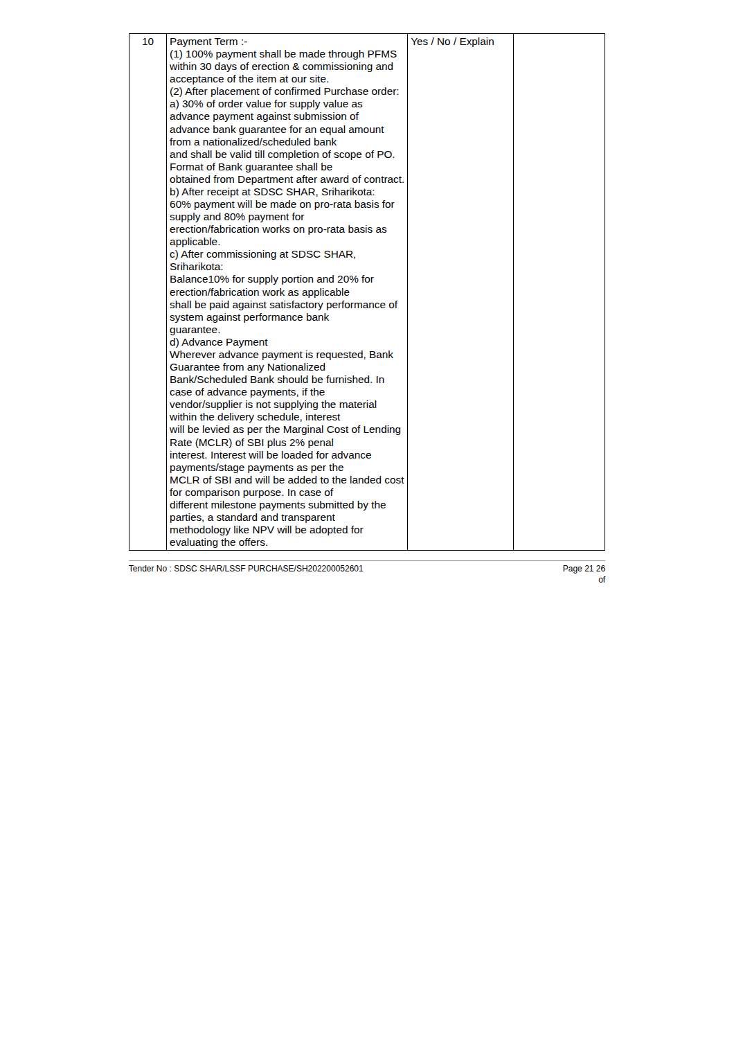| 10 | Payment Term :- (1) 100% payment shall be made through PFMS within 30 days of erection & commissioning and acceptance of the item at our site. (2) After placement of confirmed Purchase order: a) 30% of order value for supply value as advance payment against submission of advance bank guarantee for an equal amount from a nationalized/scheduled bank and shall be valid till completion of scope of PO. Format of Bank guarantee shall be obtained from Department after award of contract. b) After receipt at SDSC SHAR, Sriharikota: 60% payment will be made on pro-rata basis for supply and 80% payment for erection/fabrication works on pro-rata basis as applicable. c) After commissioning at SDSC SHAR, Sriharikota: Balance10% for supply portion and 20% for erection/fabrication work as applicable shall be paid against satisfactory performance of system against performance bank guarantee. d) Advance Payment Wherever advance payment is requested, Bank Guarantee from any Nationalized Bank/Scheduled Bank should be furnished. In case of advance payments, if the vendor/supplier is not supplying the material within the delivery schedule, interest will be levied as per the Marginal Cost of Lending Rate (MCLR) of SBI plus 2% penal interest. Interest will be loaded for advance payments/stage payments as per the MCLR of SBI and will be added to the landed cost for comparison purpose. In case of different milestone payments submitted by the parties, a standard and transparent methodology like NPV will be adopted for evaluating the offers. | Yes / No / Explain | |
Tender No : SDSC SHAR/LSSF PURCHASE/SH202200052601
Page 21 26
of